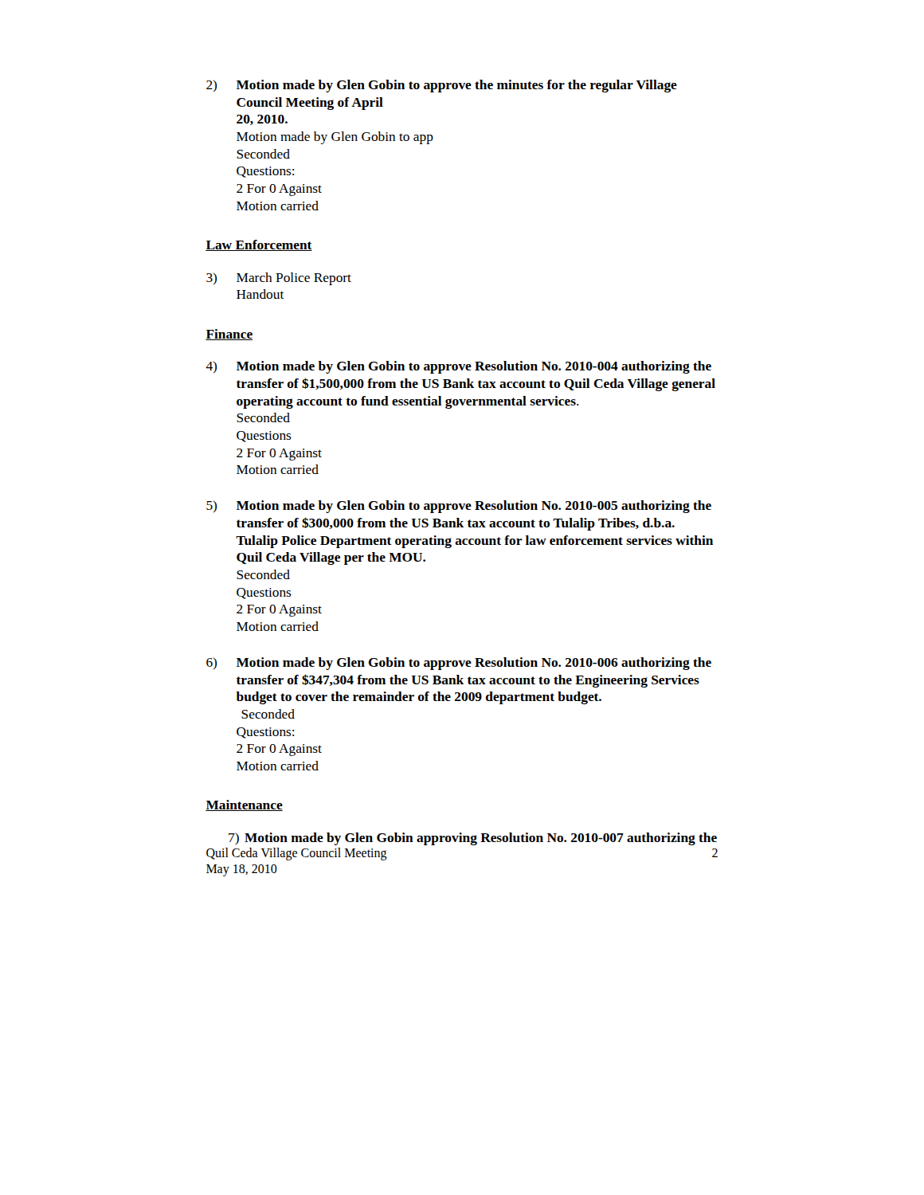2)
Motion made by Glen Gobin to approve the minutes for the regular Village Council Meeting of April
20, 2010.
Motion made by Glen Gobin to app
Seconded
Questions:
2 For 0 Against
Motion carried
Law Enforcement
3)
March Police Report
Handout
Finance
4)
Motion made by Glen Gobin to approve Resolution No. 2010-004 authorizing the transfer of $1,500,000 from the US Bank tax account to Quil Ceda Village general operating account to fund essential governmental services.
Seconded
Questions
2 For 0 Against
Motion carried
5)
Motion made by Glen Gobin to approve Resolution No. 2010-005 authorizing the transfer of $300,000 from the US Bank tax account to Tulalip Tribes, d.b.a. Tulalip Police Department operating account for law enforcement services within Quil Ceda Village per the MOU.
Seconded
Questions
2 For 0 Against
Motion carried
6)
Motion made by Glen Gobin to approve Resolution No. 2010-006 authorizing the transfer of $347,304 from the US Bank tax account to the Engineering Services budget to cover the remainder of the 2009 department budget.
Seconded
Questions:
2 For 0 Against
Motion carried
Maintenance
7)
Motion made by Glen Gobin approving Resolution No. 2010-007 authorizing the
Quil Ceda Village Council Meeting
May 18, 2010
2